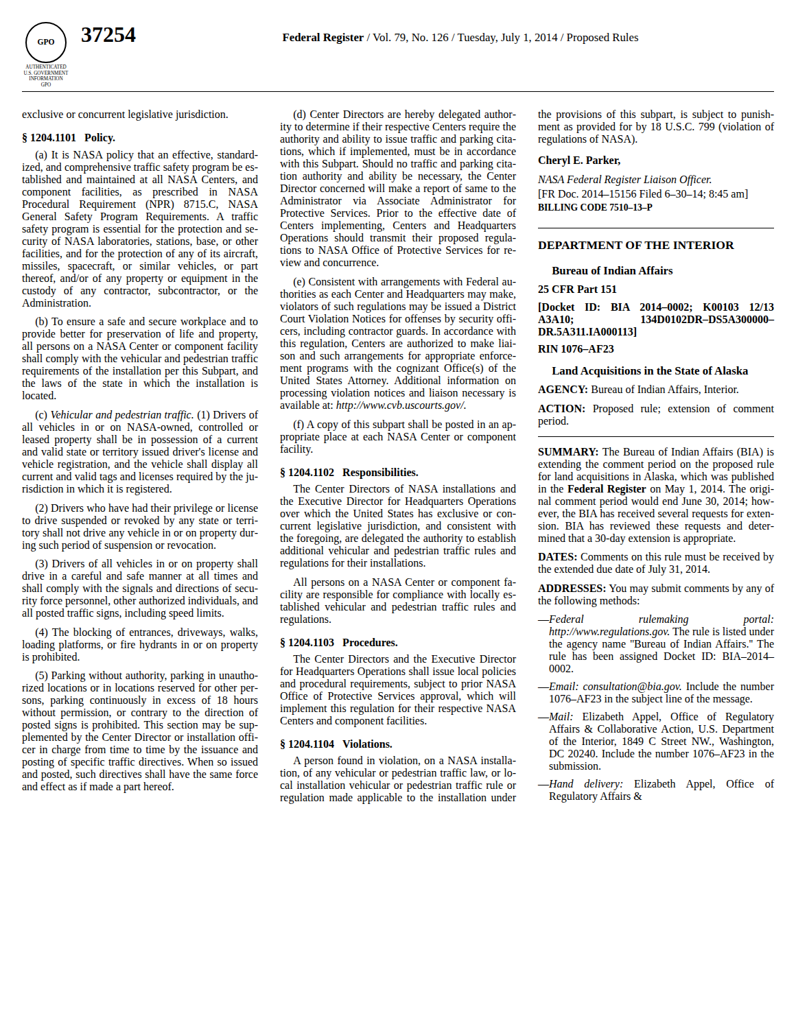GPO
AUTHENTICATED
U.S. GOVERNMENT
INFORMATION
GPO
37254
Federal Register / Vol. 79, No. 126 / Tuesday, July 1, 2014 / Proposed Rules
exclusive or concurrent legislative jurisdiction.
§ 1204.1101 Policy.
(a) It is NASA policy that an effective, standardized, and comprehensive traffic safety program be established and maintained at all NASA Centers, and component facilities, as prescribed in NASA Procedural Requirement (NPR) 8715.C, NASA General Safety Program Requirements. A traffic safety program is essential for the protection and security of NASA laboratories, stations, base, or other facilities, and for the protection of any of its aircraft, missiles, spacecraft, or similar vehicles, or part thereof, and/or of any property or equipment in the custody of any contractor, subcontractor, or the Administration.
(b) To ensure a safe and secure workplace and to provide better for preservation of life and property, all persons on a NASA Center or component facility shall comply with the vehicular and pedestrian traffic requirements of the installation per this Subpart, and the laws of the state in which the installation is located.
(c) Vehicular and pedestrian traffic. (1) Drivers of all vehicles in or on NASA-owned, controlled or leased property shall be in possession of a current and valid state or territory issued driver's license and vehicle registration, and the vehicle shall display all current and valid tags and licenses required by the jurisdiction in which it is registered.
(2) Drivers who have had their privilege or license to drive suspended or revoked by any state or territory shall not drive any vehicle in or on property during such period of suspension or revocation.
(3) Drivers of all vehicles in or on property shall drive in a careful and safe manner at all times and shall comply with the signals and directions of security force personnel, other authorized individuals, and all posted traffic signs, including speed limits.
(4) The blocking of entrances, driveways, walks, loading platforms, or fire hydrants in or on property is prohibited.
(5) Parking without authority, parking in unauthorized locations or in locations reserved for other persons, parking continuously in excess of 18 hours without permission, or contrary to the direction of posted signs is prohibited. This section may be supplemented by the Center Director or installation officer in charge from time to time by the issuance and posting of specific traffic directives. When so issued and posted, such directives shall have the same force and effect as if made a part hereof.
(d) Center Directors are hereby delegated authority to determine if their respective Centers require the authority and ability to issue traffic and parking citations, which if implemented, must be in accordance with this Subpart. Should no traffic and parking citation authority and ability be necessary, the Center Director concerned will make a report of same to the Administrator via Associate Administrator for Protective Services. Prior to the effective date of Centers implementing, Centers and Headquarters Operations should transmit their proposed regulations to NASA Office of Protective Services for review and concurrence.
(e) Consistent with arrangements with Federal authorities as each Center and Headquarters may make, violators of such regulations may be issued a District Court Violation Notices for offenses by security officers, including contractor guards. In accordance with this regulation, Centers are authorized to make liaison and such arrangements for appropriate enforcement programs with the cognizant Office(s) of the United States Attorney. Additional information on processing violation notices and liaison necessary is available at: http://www.cvb.uscourts.gov/.
(f) A copy of this subpart shall be posted in an appropriate place at each NASA Center or component facility.
§ 1204.1102 Responsibilities.
The Center Directors of NASA installations and the Executive Director for Headquarters Operations over which the United States has exclusive or concurrent legislative jurisdiction, and consistent with the foregoing, are delegated the authority to establish additional vehicular and pedestrian traffic rules and regulations for their installations.
All persons on a NASA Center or component facility are responsible for compliance with locally established vehicular and pedestrian traffic rules and regulations.
§ 1204.1103 Procedures.
The Center Directors and the Executive Director for Headquarters Operations shall issue local policies and procedural requirements, subject to prior NASA Office of Protective Services approval, which will implement this regulation for their respective NASA Centers and component facilities.
§ 1204.1104 Violations.
A person found in violation, on a NASA installation, of any vehicular or pedestrian traffic law, or local installation vehicular or pedestrian traffic rule or regulation made applicable to the installation under the provisions of this subpart, is subject to punishment as provided for by 18 U.S.C. 799 (violation of regulations of NASA).
Cheryl E. Parker,
NASA Federal Register Liaison Officer.
[FR Doc. 2014–15156 Filed 6–30–14; 8:45 am]
BILLING CODE 7510–13–P
DEPARTMENT OF THE INTERIOR
Bureau of Indian Affairs
25 CFR Part 151
[Docket ID: BIA 2014–0002; K00103 12/13 A3A10; 134D0102DR–DS5A300000–DR.5A311.IA000113]
RIN 1076–AF23
Land Acquisitions in the State of Alaska
AGENCY: Bureau of Indian Affairs, Interior.
ACTION: Proposed rule; extension of comment period.
SUMMARY: The Bureau of Indian Affairs (BIA) is extending the comment period on the proposed rule for land acquisitions in Alaska, which was published in the Federal Register on May 1, 2014. The original comment period would end June 30, 2014; however, the BIA has received several requests for extension. BIA has reviewed these requests and determined that a 30-day extension is appropriate.
DATES: Comments on this rule must be received by the extended due date of July 31, 2014.
ADDRESSES: You may submit comments by any of the following methods:
—Federal rulemaking portal: http://www.regulations.gov. The rule is listed under the agency name ''Bureau of Indian Affairs.'' The rule has been assigned Docket ID: BIA–2014–0002.
—Email: consultation@bia.gov. Include the number 1076–AF23 in the subject line of the message.
—Mail: Elizabeth Appel, Office of Regulatory Affairs & Collaborative Action, U.S. Department of the Interior, 1849 C Street NW., Washington, DC 20240. Include the number 1076–AF23 in the submission.
—Hand delivery: Elizabeth Appel, Office of Regulatory Affairs &